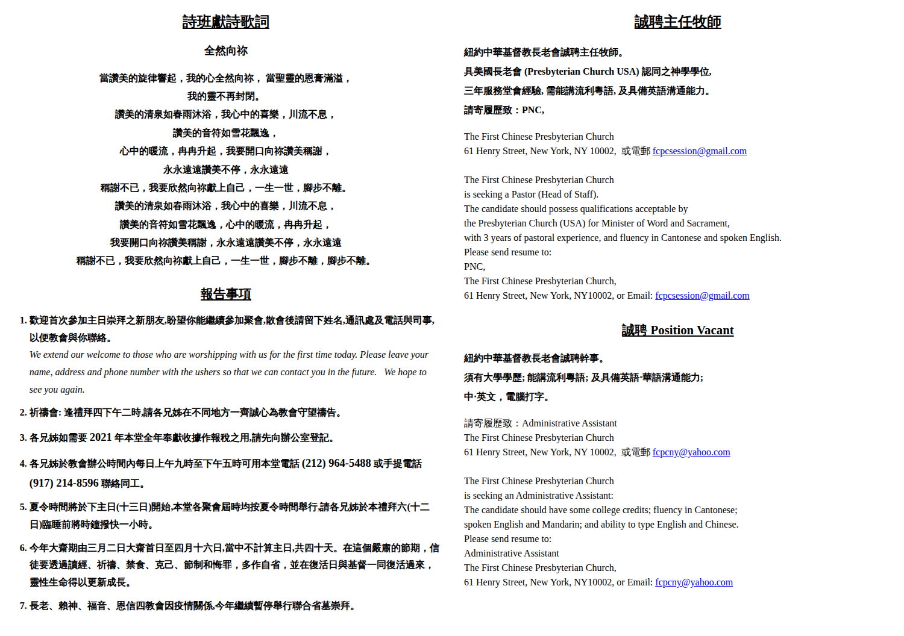詩班獻詩歌詞
全然向祢
當讚美的旋律響起，我的心全然向祢， 當聖靈的恩膏滿溢，
我的靈不再封閉。
讚美的清泉如春雨沐浴，我心中的喜樂，川流不息，
讚美的音符如雪花飄逸，
心中的暖流，冉冉升起，我要開口向祢讚美稱謝，
永永遠遠讚美不停，永永遠遠
稱謝不已，我要欣然向祢獻上自己，一生一世，腳步不離。
讚美的清泉如春雨沐浴，我心中的喜樂，川流不息，
讚美的音符如雪花飄逸，心中的暖流，冉冉升起，
我要開口向祢讚美稱謝，永永遠遠讚美不停，永永遠遠
稱謝不已，我要欣然向祢獻上自己，一生一世，腳步不離，腳步不離。
報告事項
歡迎首次參加主日崇拜之新朋友,盼望你能繼續參加聚會,散會後請留下姓名,通訊處及電話與司事,以便教會與你聯絡。 We extend our welcome to those who are worshipping with us for the first time today. Please leave your name, address and phone number with the ushers so that we can contact you in the future. We hope to see you again.
祈禱會: 逢禮拜四下午二時,請各兄姊在不同地方一齊誠心為教會守望禱告。
各兄姊如需要 2021 年本堂全年奉獻收據作報稅之用,請先向辦公室登記。
各兄姊於教會辦公時間內每日上午九時至下午五時可用本堂電話 (212) 964-5488 或手提電話 (917) 214-8596 聯絡同工。
夏令時間將於下主日(十三日)開始,本堂各聚會屆時均按夏令時間舉行,請各兄姊於本禮拜六(十二日)臨睡前將時鐘撥快一小時。
今年大齋期由三月二日大齋首日至四月十六日,當中不計算主日,共四十天。在這個嚴肅的節期，信徒要透過讀經、祈禱、禁食、克己、節制和悔罪，多作自省，並在復活日與基督一同復活過來，靈性生命得以更新成長。
長老、賴神、福音、恩信四教會因疫情關係,今年繼續暫停舉行聯合省墓崇拜。
誠聘主任牧師
紐約中華基督教長老會誠聘主任牧師。
具美國長老會 (Presbyterian Church USA) 認同之神學學位,
三年服務堂會經驗, 需能講流利粵語, 及具備英語溝通能力。
請寄履歷致：PNC,
The First Chinese Presbyterian Church
61 Henry Street, New York, NY 10002, 或電郵 fcpcsession@gmail.com
The First Chinese Presbyterian Church
is seeking a Pastor (Head of Staff).
The candidate should possess qualifications acceptable by
the Presbyterian Church (USA) for Minister of Word and Sacrament,
with 3 years of pastoral experience, and fluency in Cantonese and spoken English.
Please send resume to:
PNC,
The First Chinese Presbyterian Church,
61 Henry Street, New York, NY10002, or Email: fcpcsession@gmail.com
誠聘 Position Vacant
紐約中華基督教長老會誠聘幹事。
須有大學學歷; 能講流利粵語; 及具備英語‧華語溝通能力;
中‧英文，電腦打字。
請寄履歷致：Administrative Assistant
The First Chinese Presbyterian Church
61 Henry Street, New York, NY 10002, 或電郵 fcpcny@yahoo.com
The First Chinese Presbyterian Church
is seeking an Administrative Assistant:
The candidate should have some college credits; fluency in Cantonese;
spoken English and Mandarin; and ability to type English and Chinese.
Please send resume to:
Administrative Assistant
The First Chinese Presbyterian Church,
61 Henry Street, New York, NY10002, or Email: fcpcny@yahoo.com